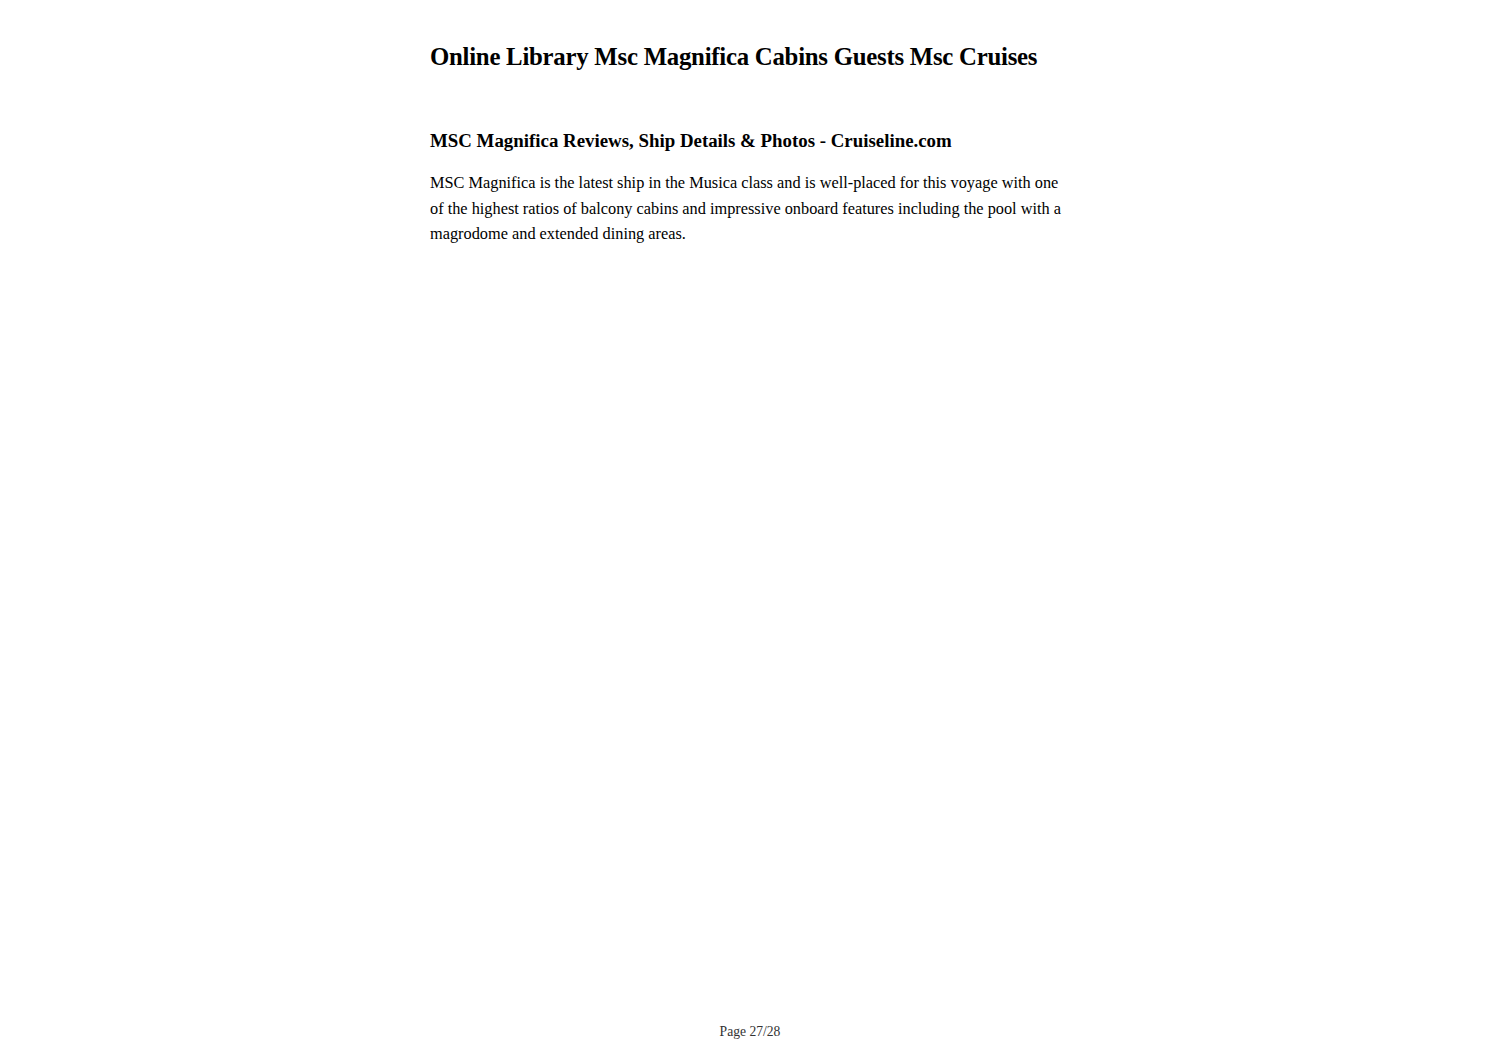Online Library Msc Magnifica Cabins Guests Msc Cruises
MSC Magnifica Reviews, Ship Details & Photos - Cruiseline.com
MSC Magnifica is the latest ship in the Musica class and is well-placed for this voyage with one of the highest ratios of balcony cabins and impressive onboard features including the pool with a magrodome and extended dining areas.
Page 27/28